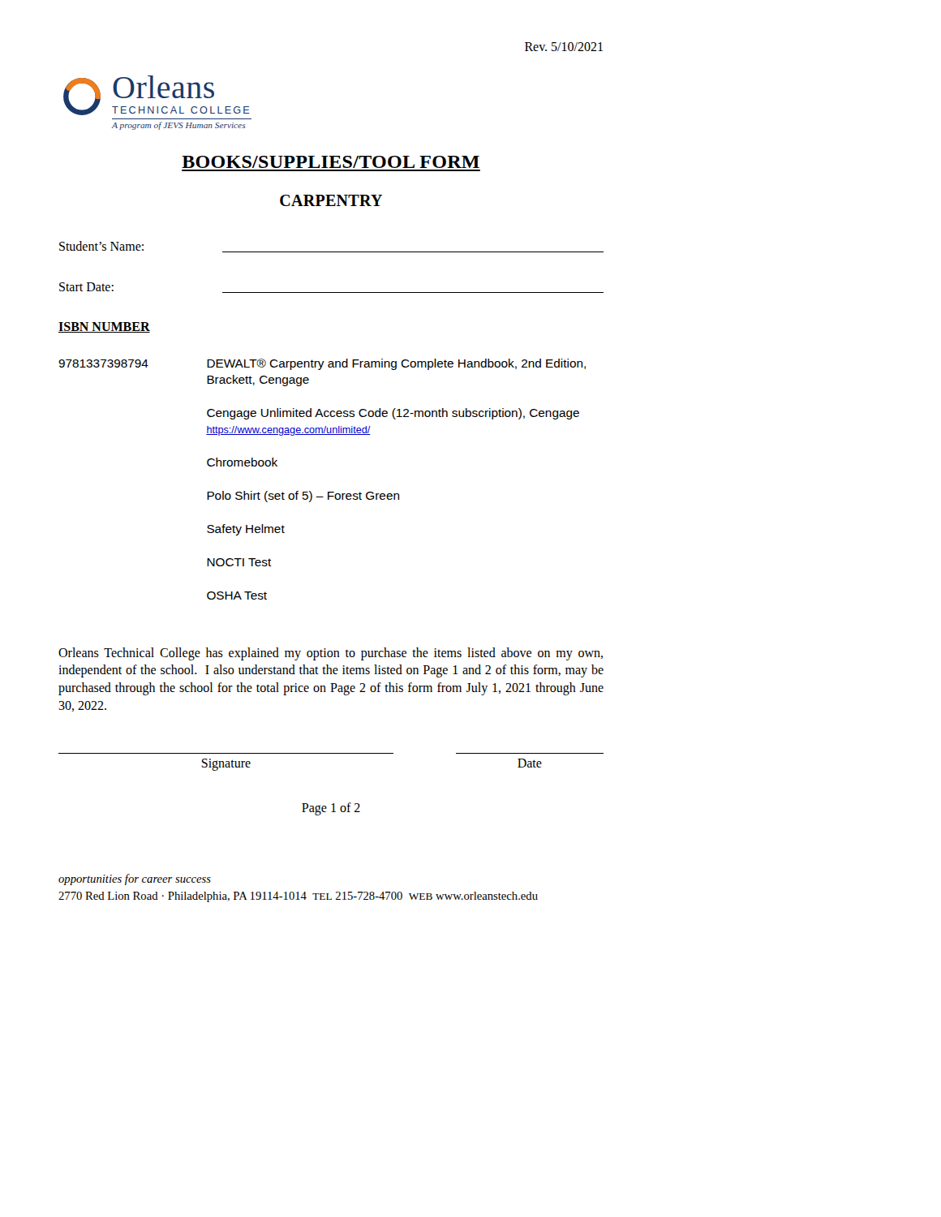Rev. 5/10/2021
Orleans
TECHNICAL COLLEGE
A program of JEVS Human Services
BOOKS/SUPPLIES/TOOL FORM
CARPENTRY
Student’s Name:
Start Date:
ISBN NUMBER
| 9781337398794 | DEWALT® Carpentry and Framing Complete Handbook, 2nd Edition, Brackett, Cengage |
| | Cengage Unlimited Access Code (12-month subscription), Cengage https://www.cengage.com/unlimited/ |
| | Chromebook |
| | Polo Shirt (set of 5) – Forest Green |
| | Safety Helmet |
| | NOCTI Test |
| | OSHA Test |
Orleans Technical College has explained my option to purchase the items listed above on my own, independent of the school. I also understand that the items listed on Page 1 and 2 of this form, may be purchased through the school for the total price on Page 2 of this form from July 1, 2021 through June 30, 2022.
Signature
Date
Page 1 of 2
opportunities for career success
2770 Red Lion Road · Philadelphia, PA 19114-1014 TEL 215-728-4700 WEB www.orleanstech.edu